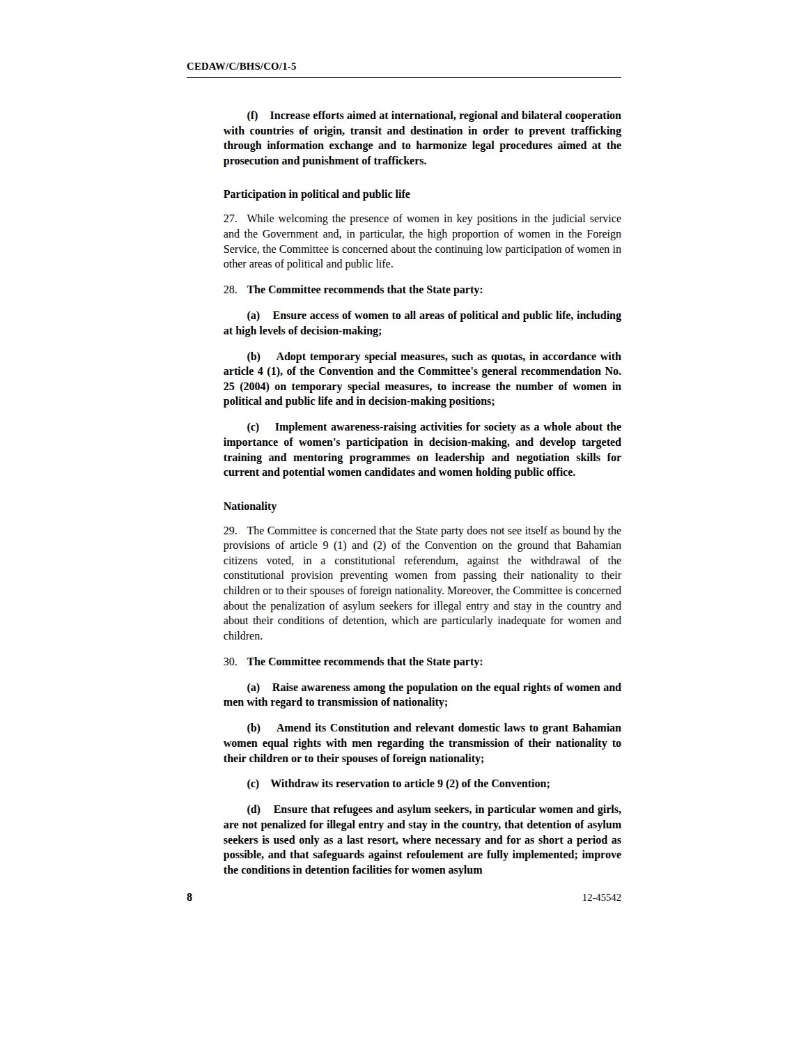CEDAW/C/BHS/CO/1-5
(f) Increase efforts aimed at international, regional and bilateral cooperation with countries of origin, transit and destination in order to prevent trafficking through information exchange and to harmonize legal procedures aimed at the prosecution and punishment of traffickers.
Participation in political and public life
27. While welcoming the presence of women in key positions in the judicial service and the Government and, in particular, the high proportion of women in the Foreign Service, the Committee is concerned about the continuing low participation of women in other areas of political and public life.
28. The Committee recommends that the State party:
(a) Ensure access of women to all areas of political and public life, including at high levels of decision-making;
(b) Adopt temporary special measures, such as quotas, in accordance with article 4 (1), of the Convention and the Committee's general recommendation No. 25 (2004) on temporary special measures, to increase the number of women in political and public life and in decision-making positions;
(c) Implement awareness-raising activities for society as a whole about the importance of women's participation in decision-making, and develop targeted training and mentoring programmes on leadership and negotiation skills for current and potential women candidates and women holding public office.
Nationality
29. The Committee is concerned that the State party does not see itself as bound by the provisions of article 9 (1) and (2) of the Convention on the ground that Bahamian citizens voted, in a constitutional referendum, against the withdrawal of the constitutional provision preventing women from passing their nationality to their children or to their spouses of foreign nationality. Moreover, the Committee is concerned about the penalization of asylum seekers for illegal entry and stay in the country and about their conditions of detention, which are particularly inadequate for women and children.
30. The Committee recommends that the State party:
(a) Raise awareness among the population on the equal rights of women and men with regard to transmission of nationality;
(b) Amend its Constitution and relevant domestic laws to grant Bahamian women equal rights with men regarding the transmission of their nationality to their children or to their spouses of foreign nationality;
(c) Withdraw its reservation to article 9 (2) of the Convention;
(d) Ensure that refugees and asylum seekers, in particular women and girls, are not penalized for illegal entry and stay in the country, that detention of asylum seekers is used only as a last resort, where necessary and for as short a period as possible, and that safeguards against refoulement are fully implemented; improve the conditions in detention facilities for women asylum
8 12-45542